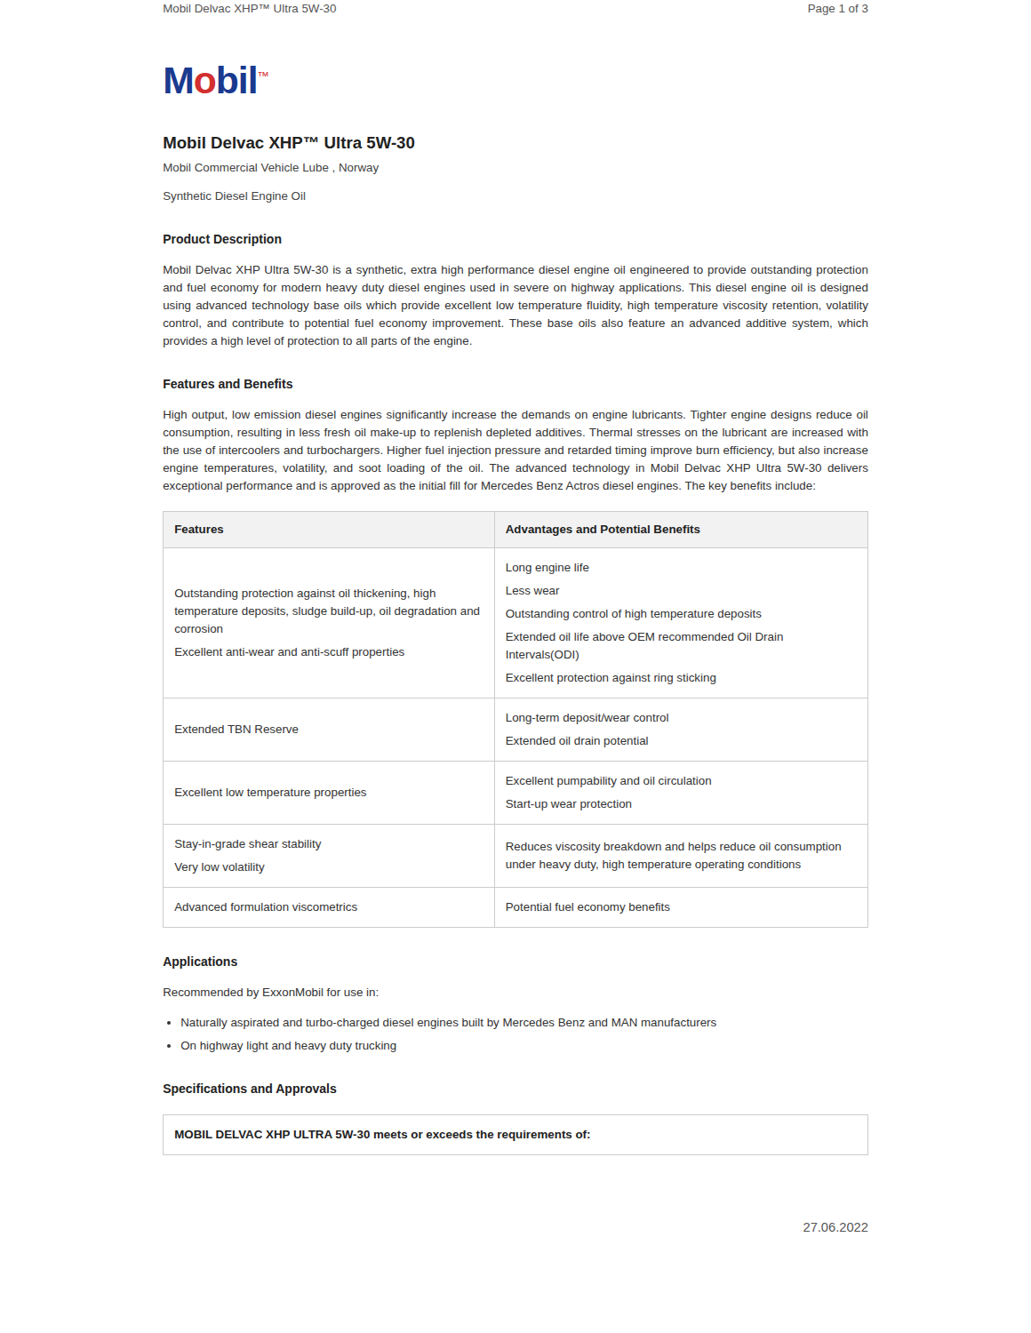Mobil Delvac XHP™ Ultra 5W-30 Page 1 of 3
Mobil™
Mobil Delvac XHP™ Ultra 5W-30
Mobil Commercial Vehicle Lube , Norway
Synthetic Diesel Engine Oil
Product Description
Mobil Delvac XHP Ultra 5W-30 is a synthetic, extra high performance diesel engine oil engineered to provide outstanding protection and fuel economy for modern heavy duty diesel engines used in severe on highway applications. This diesel engine oil is designed using advanced technology base oils which provide excellent low temperature fluidity, high temperature viscosity retention, volatility control, and contribute to potential fuel economy improvement. These base oils also feature an advanced additive system, which provides a high level of protection to all parts of the engine.
Features and Benefits
High output, low emission diesel engines significantly increase the demands on engine lubricants. Tighter engine designs reduce oil consumption, resulting in less fresh oil make-up to replenish depleted additives. Thermal stresses on the lubricant are increased with the use of intercoolers and turbochargers. Higher fuel injection pressure and retarded timing improve burn efficiency, but also increase engine temperatures, volatility, and soot loading of the oil. The advanced technology in Mobil Delvac XHP Ultra 5W-30 delivers exceptional performance and is approved as the initial fill for Mercedes Benz Actros diesel engines. The key benefits include:
| Features | Advantages and Potential Benefits |
| --- | --- |
| Outstanding protection against oil thickening, high temperature deposits, sludge build-up, oil degradation and corrosion Excellent anti-wear and anti-scuff properties | Long engine life Less wear Outstanding control of high temperature deposits Extended oil life above OEM recommended Oil Drain Intervals(ODI) Excellent protection against ring sticking |
| Extended TBN Reserve | Long-term deposit/wear control Extended oil drain potential |
| Excellent low temperature properties | Excellent pumpability and oil circulation Start-up wear protection |
| Stay-in-grade shear stability Very low volatility | Reduces viscosity breakdown and helps reduce oil consumption under heavy duty, high temperature operating conditions |
| Advanced formulation viscometrics | Potential fuel economy benefits |
Applications
Recommended by ExxonMobil for use in:
Naturally aspirated and turbo-charged diesel engines built by Mercedes Benz and MAN manufacturers
On highway light and heavy duty trucking
Specifications and Approvals
MOBIL DELVAC XHP ULTRA 5W-30 meets or exceeds the requirements of:
27.06.2022